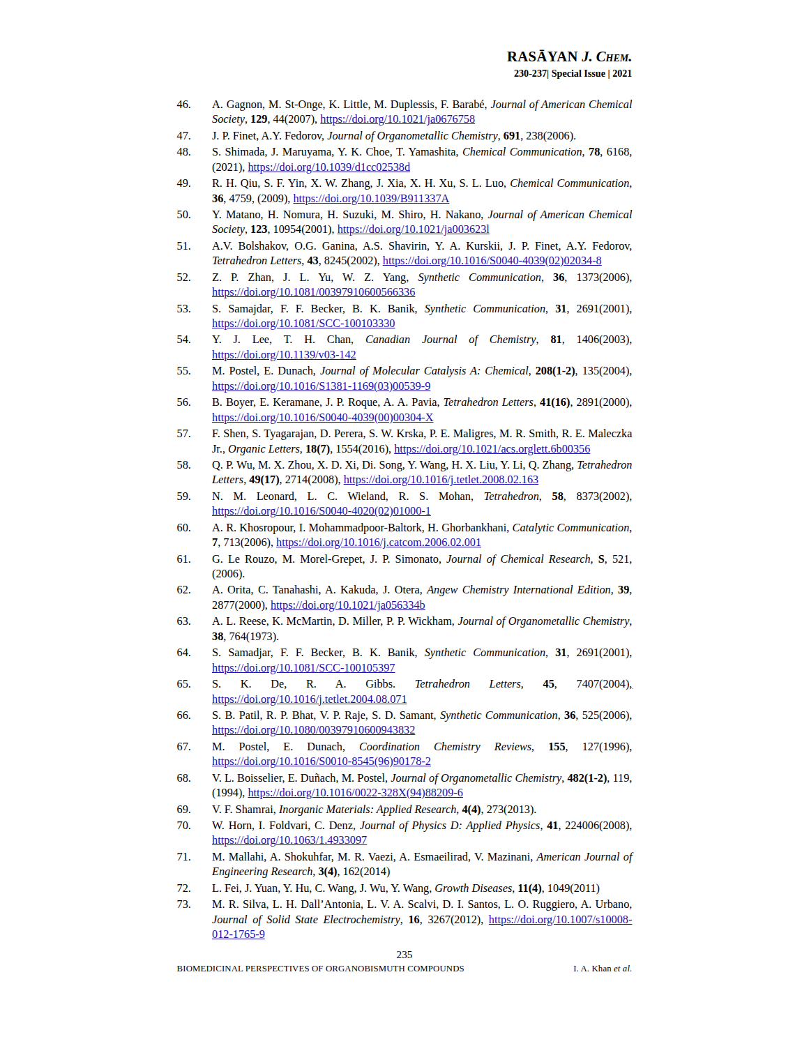RASĀYAN J. Chem.
230-237| Special Issue | 2021
46. A. Gagnon, M. St-Onge, K. Little, M. Duplessis, F. Barabé, Journal of American Chemical Society, 129, 44(2007), https://doi.org/10.1021/ja0676758
47. J. P. Finet, A.Y. Fedorov, Journal of Organometallic Chemistry, 691, 238(2006).
48. S. Shimada, J. Maruyama, Y. K. Choe, T. Yamashita, Chemical Communication, 78, 6168, (2021), https://doi.org/10.1039/d1cc02538d
49. R. H. Qiu, S. F. Yin, X. W. Zhang, J. Xia, X. H. Xu, S. L. Luo, Chemical Communication, 36, 4759, (2009), https://doi.org/10.1039/B911337A
50. Y. Matano, H. Nomura, H. Suzuki, M. Shiro, H. Nakano, Journal of American Chemical Society, 123, 10954(2001), https://doi.org/10.1021/ja003623l
51. A.V. Bolshakov, O.G. Ganina, A.S. Shavirin, Y. A. Kurskii, J. P. Finet, A.Y. Fedorov, Tetrahedron Letters, 43, 8245(2002), https://doi.org/10.1016/S0040-4039(02)02034-8
52. Z. P. Zhan, J. L. Yu, W. Z. Yang, Synthetic Communication, 36, 1373(2006), https://doi.org/10.1081/00397910600566336
53. S. Samajdar, F. F. Becker, B. K. Banik, Synthetic Communication, 31, 2691(2001), https://doi.org/10.1081/SCC-100103330
54. Y. J. Lee, T. H. Chan, Canadian Journal of Chemistry, 81, 1406(2003), https://doi.org/10.1139/v03-142
55. M. Postel, E. Dunach, Journal of Molecular Catalysis A: Chemical, 208(1-2), 135(2004), https://doi.org/10.1016/S1381-1169(03)00539-9
56. B. Boyer, E. Keramane, J. P. Roque, A. A. Pavia, Tetrahedron Letters, 41(16), 2891(2000), https://doi.org/10.1016/S0040-4039(00)00304-X
57. F. Shen, S. Tyagarajan, D. Perera, S. W. Krska, P. E. Maligres, M. R. Smith, R. E. Maleczka Jr., Organic Letters, 18(7), 1554(2016), https://doi.org/10.1021/acs.orglett.6b00356
58. Q. P. Wu, M. X. Zhou, X. D. Xi, Di. Song, Y. Wang, H. X. Liu, Y. Li, Q. Zhang, Tetrahedron Letters, 49(17), 2714(2008), https://doi.org/10.1016/j.tetlet.2008.02.163
59. N. M. Leonard, L. C. Wieland, R. S. Mohan, Tetrahedron, 58, 8373(2002), https://doi.org/10.1016/S0040-4020(02)01000-1
60. A. R. Khosropour, I. Mohammadpoor-Baltork, H. Ghorbankhani, Catalytic Communication, 7, 713(2006), https://doi.org/10.1016/j.catcom.2006.02.001
61. G. Le Rouzo, M. Morel-Grepet, J. P. Simonato, Journal of Chemical Research, S, 521, (2006).
62. A. Orita, C. Tanahashi, A. Kakuda, J. Otera, Angew Chemistry International Edition, 39, 2877(2000), https://doi.org/10.1021/ja056334b
63. A. L. Reese, K. McMartin, D. Miller, P. P. Wickham, Journal of Organometallic Chemistry, 38, 764(1973).
64. S. Samadjar, F. F. Becker, B. K. Banik, Synthetic Communication, 31, 2691(2001), https://doi.org/10.1081/SCC-100105397
65. S. K. De, R. A. Gibbs. Tetrahedron Letters, 45, 7407(2004), https://doi.org/10.1016/j.tetlet.2004.08.071
66. S. B. Patil, R. P. Bhat, V. P. Raje, S. D. Samant, Synthetic Communication, 36, 525(2006), https://doi.org/10.1080/00397910600943832
67. M. Postel, E. Dunach, Coordination Chemistry Reviews, 155, 127(1996), https://doi.org/10.1016/S0010-8545(96)90178-2
68. V. L. Boisselier, E. Duñach, M. Postel, Journal of Organometallic Chemistry, 482(1-2), 119, (1994), https://doi.org/10.1016/0022-328X(94)88209-6
69. V. F. Shamrai, Inorganic Materials: Applied Research, 4(4), 273(2013).
70. W. Horn, I. Foldvari, C. Denz, Journal of Physics D: Applied Physics, 41, 224006(2008), https://doi.org/10.1063/1.4933097
71. M. Mallahi, A. Shokuhfar, M. R. Vaezi, A. Esmaeilirad, V. Mazinani, American Journal of Engineering Research, 3(4), 162(2014)
72. L. Fei, J. Yuan, Y. Hu, C. Wang, J. Wu, Y. Wang, Growth Diseases, 11(4), 1049(2011)
73. M. R. Silva, L. H. Dall’Antonia, L. V. A. Scalvi, D. I. Santos, L. O. Ruggiero, A. Urbano, Journal of Solid State Electrochemistry, 16, 3267(2012), https://doi.org/10.1007/s10008-012-1765-9
235
Biomedicinal Perspectives of Organobismuth Compounds I. A. Khan et al.